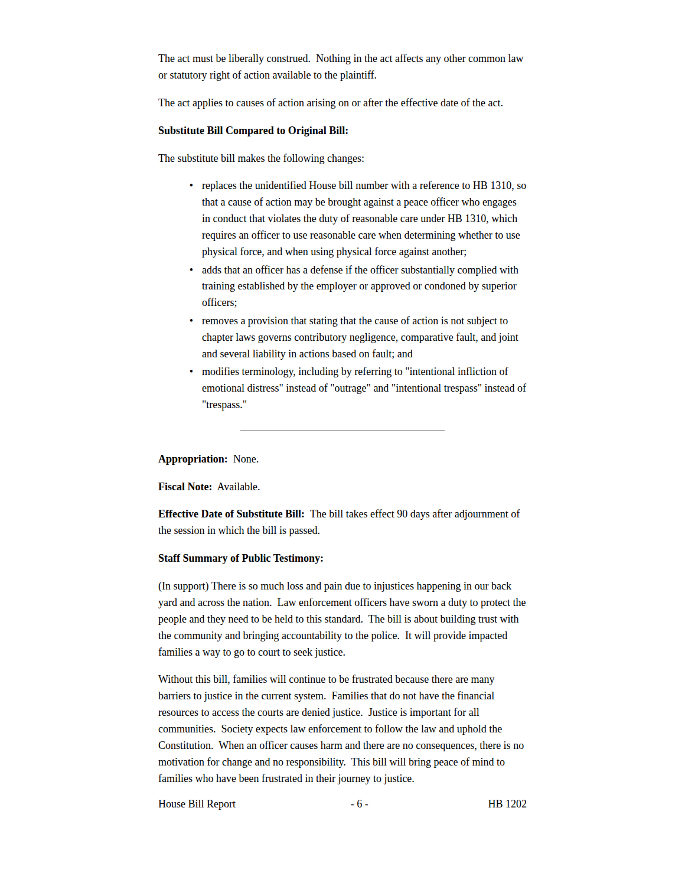The act must be liberally construed. Nothing in the act affects any other common law or statutory right of action available to the plaintiff.
The act applies to causes of action arising on or after the effective date of the act.
Substitute Bill Compared to Original Bill:
The substitute bill makes the following changes:
replaces the unidentified House bill number with a reference to HB 1310, so that a cause of action may be brought against a peace officer who engages in conduct that violates the duty of reasonable care under HB 1310, which requires an officer to use reasonable care when determining whether to use physical force, and when using physical force against another;
adds that an officer has a defense if the officer substantially complied with training established by the employer or approved or condoned by superior officers;
removes a provision that stating that the cause of action is not subject to chapter laws governs contributory negligence, comparative fault, and joint and several liability in actions based on fault; and
modifies terminology, including by referring to "intentional infliction of emotional distress" instead of "outrage" and "intentional trespass" instead of "trespass."
Appropriation: None.
Fiscal Note: Available.
Effective Date of Substitute Bill: The bill takes effect 90 days after adjournment of the session in which the bill is passed.
Staff Summary of Public Testimony:
(In support) There is so much loss and pain due to injustices happening in our back yard and across the nation. Law enforcement officers have sworn a duty to protect the people and they need to be held to this standard. The bill is about building trust with the community and bringing accountability to the police. It will provide impacted families a way to go to court to seek justice.
Without this bill, families will continue to be frustrated because there are many barriers to justice in the current system. Families that do not have the financial resources to access the courts are denied justice. Justice is important for all communities. Society expects law enforcement to follow the law and uphold the Constitution. When an officer causes harm and there are no consequences, there is no motivation for change and no responsibility. This bill will bring peace of mind to families who have been frustrated in their journey to justice.
House Bill Report
- 6 -
HB 1202